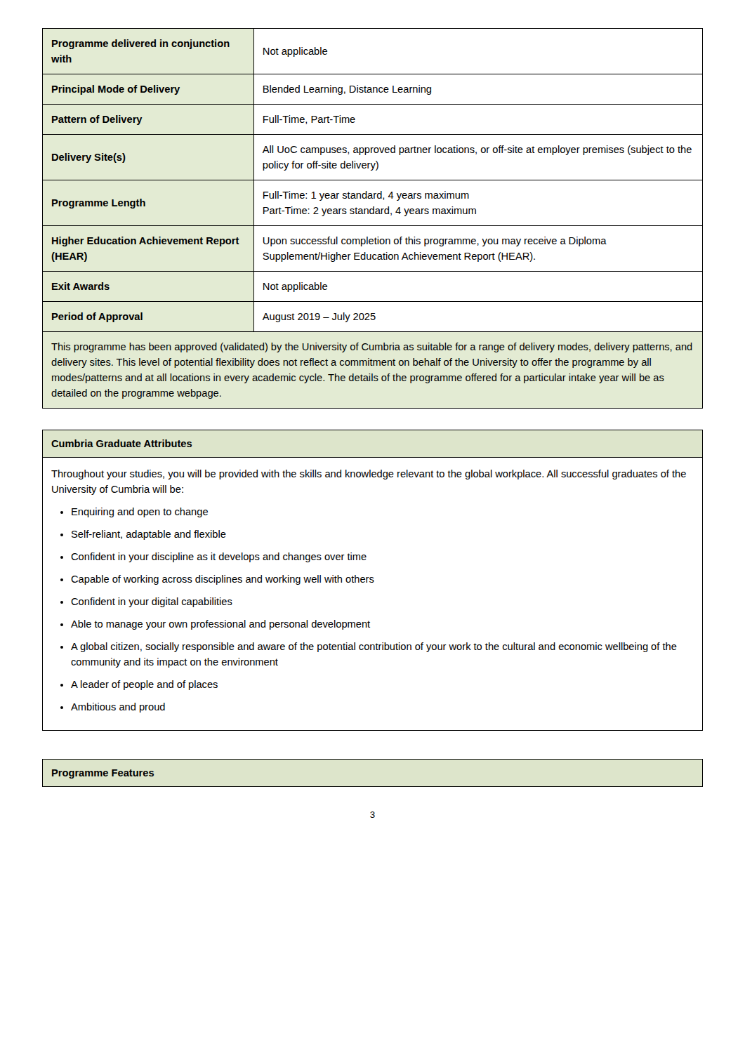| Programme delivered in conjunction with | Not applicable |
| Principal Mode of Delivery | Blended Learning, Distance Learning |
| Pattern of Delivery | Full-Time, Part-Time |
| Delivery Site(s) | All UoC campuses, approved partner locations, or off-site at employer premises (subject to the policy for off-site delivery) |
| Programme Length | Full-Time: 1 year standard, 4 years maximum Part-Time: 2 years standard, 4 years maximum |
| Higher Education Achievement Report (HEAR) | Upon successful completion of this programme, you may receive a Diploma Supplement/Higher Education Achievement Report (HEAR). |
| Exit Awards | Not applicable |
| Period of Approval | August 2019 – July 2025 |
| This programme has been approved (validated) by the University of Cumbria as suitable for a range of delivery modes, delivery patterns, and delivery sites. This level of potential flexibility does not reflect a commitment on behalf of the University to offer the programme by all modes/patterns and at all locations in every academic cycle. The details of the programme offered for a particular intake year will be as detailed on the programme webpage. |
Cumbria Graduate Attributes
Throughout your studies, you will be provided with the skills and knowledge relevant to the global workplace. All successful graduates of the University of Cumbria will be:
Enquiring and open to change
Self-reliant, adaptable and flexible
Confident in your discipline as it develops and changes over time
Capable of working across disciplines and working well with others
Confident in your digital capabilities
Able to manage your own professional and personal development
A global citizen, socially responsible and aware of the potential contribution of your work to the cultural and economic wellbeing of the community and its impact on the environment
A leader of people and of places
Ambitious and proud
Programme Features
3